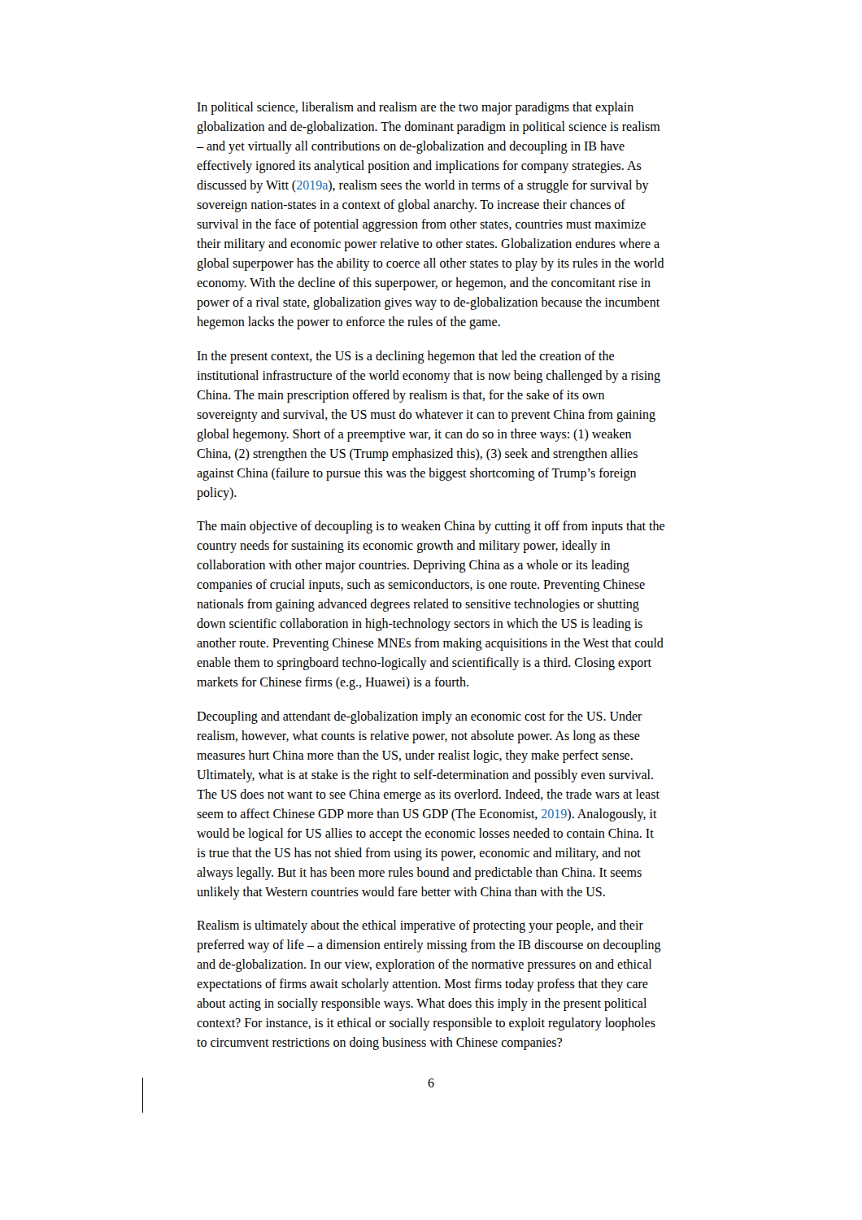In political science, liberalism and realism are the two major paradigms that explain globalization and de-globalization. The dominant paradigm in political science is realism – and yet virtually all contributions on de-globalization and decoupling in IB have effectively ignored its analytical position and implications for company strategies. As discussed by Witt (2019a), realism sees the world in terms of a struggle for survival by sovereign nation-states in a context of global anarchy. To increase their chances of survival in the face of potential aggression from other states, countries must maximize their military and economic power relative to other states. Globalization endures where a global superpower has the ability to coerce all other states to play by its rules in the world economy. With the decline of this superpower, or hegemon, and the concomitant rise in power of a rival state, globalization gives way to de-globalization because the incumbent hegemon lacks the power to enforce the rules of the game.
In the present context, the US is a declining hegemon that led the creation of the institutional infrastructure of the world economy that is now being challenged by a rising China. The main prescription offered by realism is that, for the sake of its own sovereignty and survival, the US must do whatever it can to prevent China from gaining global hegemony. Short of a preemptive war, it can do so in three ways: (1) weaken China, (2) strengthen the US (Trump emphasized this), (3) seek and strengthen allies against China (failure to pursue this was the biggest shortcoming of Trump’s foreign policy).
The main objective of decoupling is to weaken China by cutting it off from inputs that the country needs for sustaining its economic growth and military power, ideally in collaboration with other major countries. Depriving China as a whole or its leading companies of crucial inputs, such as semiconductors, is one route. Preventing Chinese nationals from gaining advanced degrees related to sensitive technologies or shutting down scientific collaboration in high-technology sectors in which the US is leading is another route. Preventing Chinese MNEs from making acquisitions in the West that could enable them to springboard techno-logically and scientifically is a third. Closing export markets for Chinese firms (e.g., Huawei) is a fourth.
Decoupling and attendant de-globalization imply an economic cost for the US. Under realism, however, what counts is relative power, not absolute power. As long as these measures hurt China more than the US, under realist logic, they make perfect sense. Ultimately, what is at stake is the right to self-determination and possibly even survival. The US does not want to see China emerge as its overlord. Indeed, the trade wars at least seem to affect Chinese GDP more than US GDP (The Economist, 2019). Analogously, it would be logical for US allies to accept the economic losses needed to contain China. It is true that the US has not shied from using its power, economic and military, and not always legally. But it has been more rules bound and predictable than China. It seems unlikely that Western countries would fare better with China than with the US.
Realism is ultimately about the ethical imperative of protecting your people, and their preferred way of life – a dimension entirely missing from the IB discourse on decoupling and de-globalization. In our view, exploration of the normative pressures on and ethical expectations of firms await scholarly attention. Most firms today profess that they care about acting in socially responsible ways. What does this imply in the present political context? For instance, is it ethical or socially responsible to exploit regulatory loopholes to circumvent restrictions on doing business with Chinese companies?
6